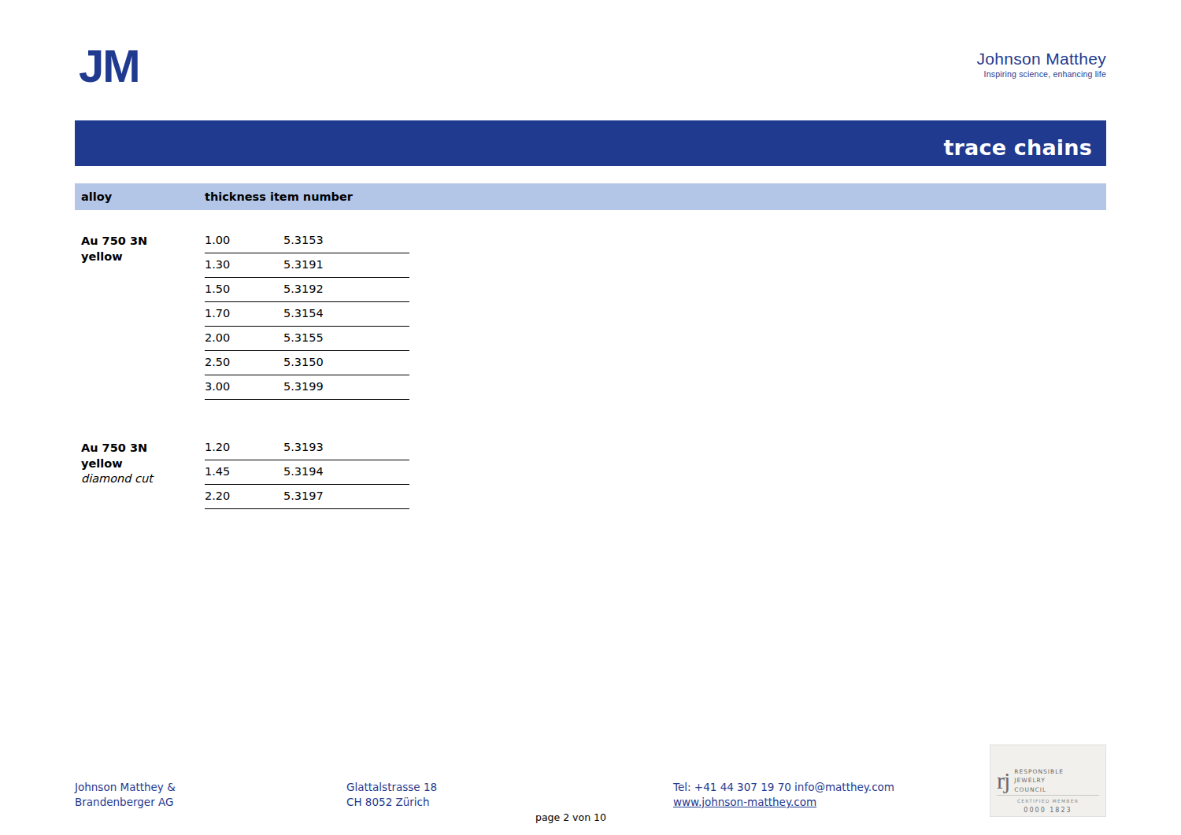JM
Johnson Matthey
Inspiring science, enhancing life
trace chains
alloy
thickness item number
Au 750 3N
yellow
1.00
5.3153
1.30
5.3191
1.50
5.3192
1.70
5.3154
2.00
5.3155
2.50
5.3150
3.00
5.3199
Au 750 3N
yellow
diamond cut
1.20
5.3193
1.45
5.3194
2.20
5.3197
Johnson Matthey &
Brandenberger AG
Glattalstrasse 18
CH 8052 Zürich
Tel: +41 44 307 19 70 info@matthey.com
www.johnson-matthey.com
page 2 von 10
rj
RESPONSIBLE
JEWELRY
COUNCIL
CERTIFIED MEMBER
0000 1823